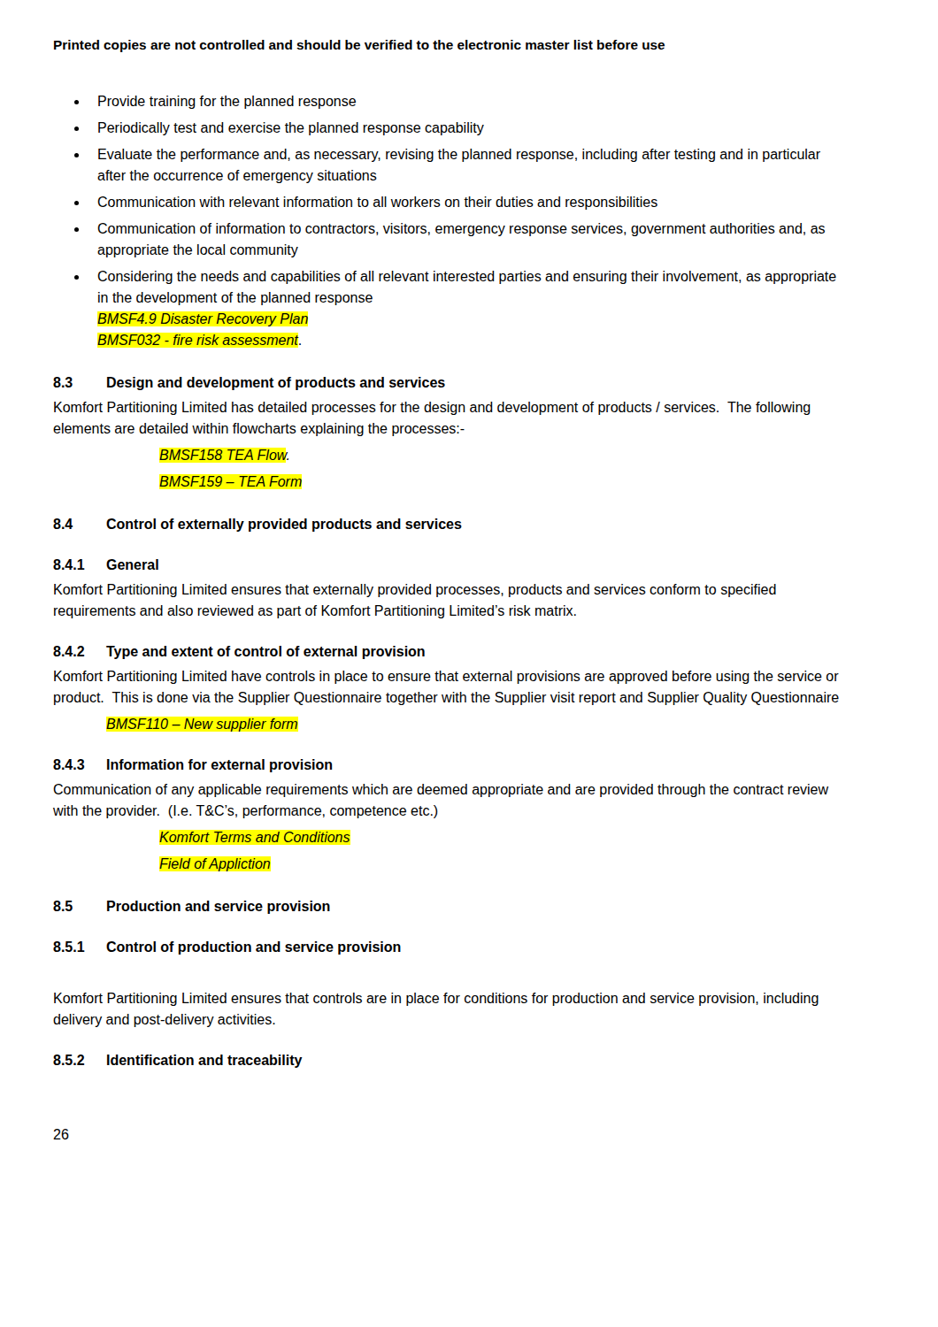Printed copies are not controlled and should be verified to the electronic master list before use
Provide training for the planned response
Periodically test and exercise the planned response capability
Evaluate the performance and, as necessary, revising the planned response, including after testing and in particular after the occurrence of emergency situations
Communication with relevant information to all workers on their duties and responsibilities
Communication of information to contractors, visitors, emergency response services, government authorities and, as appropriate the local community
Considering the needs and capabilities of all relevant interested parties and ensuring their involvement, as appropriate in the development of the planned response
BMSF4.9 Disaster Recovery Plan
BMSF032 - fire risk assessment.
8.3 Design and development of products and services
Komfort Partitioning Limited has detailed processes for the design and development of products / services. The following elements are detailed within flowcharts explaining the processes:-
BMSF158 TEA Flow.
BMSF159 – TEA Form
8.4 Control of externally provided products and services
8.4.1 General
Komfort Partitioning Limited ensures that externally provided processes, products and services conform to specified requirements and also reviewed as part of Komfort Partitioning Limited’s risk matrix.
8.4.2 Type and extent of control of external provision
Komfort Partitioning Limited have controls in place to ensure that external provisions are approved before using the service or product. This is done via the Supplier Questionnaire together with the Supplier visit report and Supplier Quality Questionnaire
BMSF110 – New supplier form
8.4.3 Information for external provision
Communication of any applicable requirements which are deemed appropriate and are provided through the contract review with the provider. (I.e. T&C’s, performance, competence etc.)
Komfort Terms and Conditions
Field of Appliction
8.5 Production and service provision
8.5.1 Control of production and service provision
Komfort Partitioning Limited ensures that controls are in place for conditions for production and service provision, including delivery and post-delivery activities.
8.5.2 Identification and traceability
26